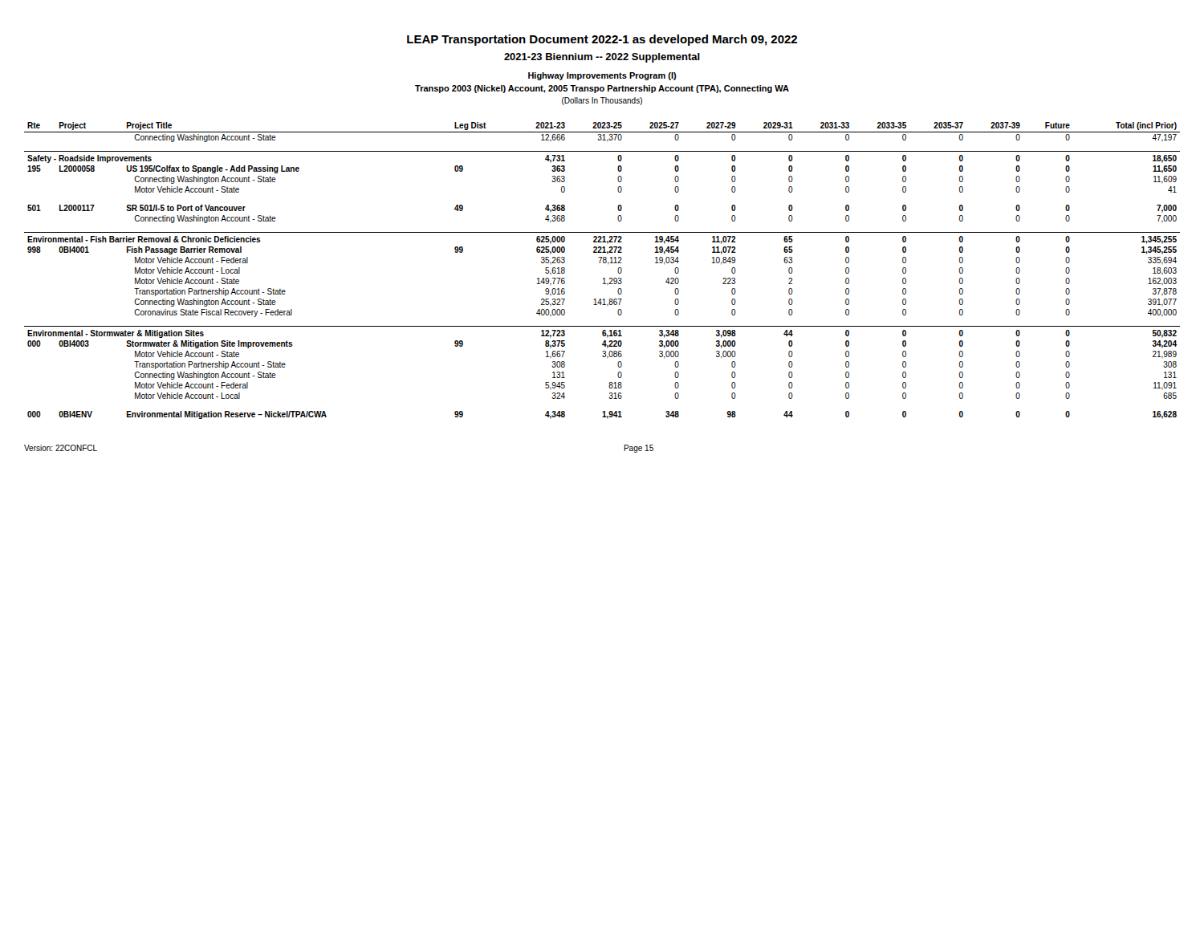LEAP Transportation Document 2022-1 as developed March 09, 2022
2021-23 Biennium -- 2022 Supplemental
Highway Improvements Program (I)
Transpo 2003 (Nickel) Account, 2005 Transpo Partnership Account (TPA), Connecting WA
(Dollars In Thousands)
| Rte | Project | Project Title | Leg Dist | 2021-23 | 2023-25 | 2025-27 | 2027-29 | 2029-31 | 2031-33 | 2033-35 | 2035-37 | 2037-39 | Future | Total (incl Prior) |
| --- | --- | --- | --- | --- | --- | --- | --- | --- | --- | --- | --- | --- | --- | --- |
| | | Connecting Washington Account - State | | 12,666 | 31,370 | 0 | 0 | 0 | 0 | 0 | 0 | 0 | 0 | 47,197 |
| Safety - Roadside Improvements | | 4,731 | 0 | 0 | 0 | 0 | 0 | 0 | 0 | 0 | 0 | 18,650 |
| 195 | L2000058 | US 195/Colfax to Spangle - Add Passing Lane | 09 | 363 | 0 | 0 | 0 | 0 | 0 | 0 | 0 | 0 | 0 | 11,650 |
| | | Connecting Washington Account - State | | 363 | 0 | 0 | 0 | 0 | 0 | 0 | 0 | 0 | 0 | 11,609 |
| | | Motor Vehicle Account - State | | 0 | 0 | 0 | 0 | 0 | 0 | 0 | 0 | 0 | 0 | 41 |
| 501 | L2000117 | SR 501/I-5 to Port of Vancouver | 49 | 4,368 | 0 | 0 | 0 | 0 | 0 | 0 | 0 | 0 | 0 | 7,000 |
| | | Connecting Washington Account - State | | 4,368 | 0 | 0 | 0 | 0 | 0 | 0 | 0 | 0 | 0 | 7,000 |
| Environmental - Fish Barrier Removal & Chronic Deficiencies | | 625,000 | 221,272 | 19,454 | 11,072 | 65 | 0 | 0 | 0 | 0 | 0 | 1,345,255 |
| 998 | 0BI4001 | Fish Passage Barrier Removal | 99 | 625,000 | 221,272 | 19,454 | 11,072 | 65 | 0 | 0 | 0 | 0 | 0 | 1,345,255 |
| | | Motor Vehicle Account - Federal | | 35,263 | 78,112 | 19,034 | 10,849 | 63 | 0 | 0 | 0 | 0 | 0 | 335,694 |
| | | Motor Vehicle Account - Local | | 5,618 | 0 | 0 | 0 | 0 | 0 | 0 | 0 | 0 | 0 | 18,603 |
| | | Motor Vehicle Account - State | | 149,776 | 1,293 | 420 | 223 | 2 | 0 | 0 | 0 | 0 | 0 | 162,003 |
| | | Transportation Partnership Account - State | | 9,016 | 0 | 0 | 0 | 0 | 0 | 0 | 0 | 0 | 0 | 37,878 |
| | | Connecting Washington Account - State | | 25,327 | 141,867 | 0 | 0 | 0 | 0 | 0 | 0 | 0 | 0 | 391,077 |
| | | Coronavirus State Fiscal Recovery - Federal | | 400,000 | 0 | 0 | 0 | 0 | 0 | 0 | 0 | 0 | 0 | 400,000 |
| Environmental - Stormwater & Mitigation Sites | | 12,723 | 6,161 | 3,348 | 3,098 | 44 | 0 | 0 | 0 | 0 | 0 | 50,832 |
| 000 | 0BI4003 | Stormwater & Mitigation Site Improvements | 99 | 8,375 | 4,220 | 3,000 | 3,000 | 0 | 0 | 0 | 0 | 0 | 0 | 34,204 |
| | | Motor Vehicle Account - State | | 1,667 | 3,086 | 3,000 | 3,000 | 0 | 0 | 0 | 0 | 0 | 0 | 21,989 |
| | | Transportation Partnership Account - State | | 308 | 0 | 0 | 0 | 0 | 0 | 0 | 0 | 0 | 0 | 308 |
| | | Connecting Washington Account - State | | 131 | 0 | 0 | 0 | 0 | 0 | 0 | 0 | 0 | 0 | 131 |
| | | Motor Vehicle Account - Federal | | 5,945 | 818 | 0 | 0 | 0 | 0 | 0 | 0 | 0 | 0 | 11,091 |
| | | Motor Vehicle Account - Local | | 324 | 316 | 0 | 0 | 0 | 0 | 0 | 0 | 0 | 0 | 685 |
| 000 | 0BI4ENV | Environmental Mitigation Reserve – Nickel/TPA/CWA | 99 | 4,348 | 1,941 | 348 | 98 | 44 | 0 | 0 | 0 | 0 | 0 | 16,628 |
Version: 22CONFCL
Page 15